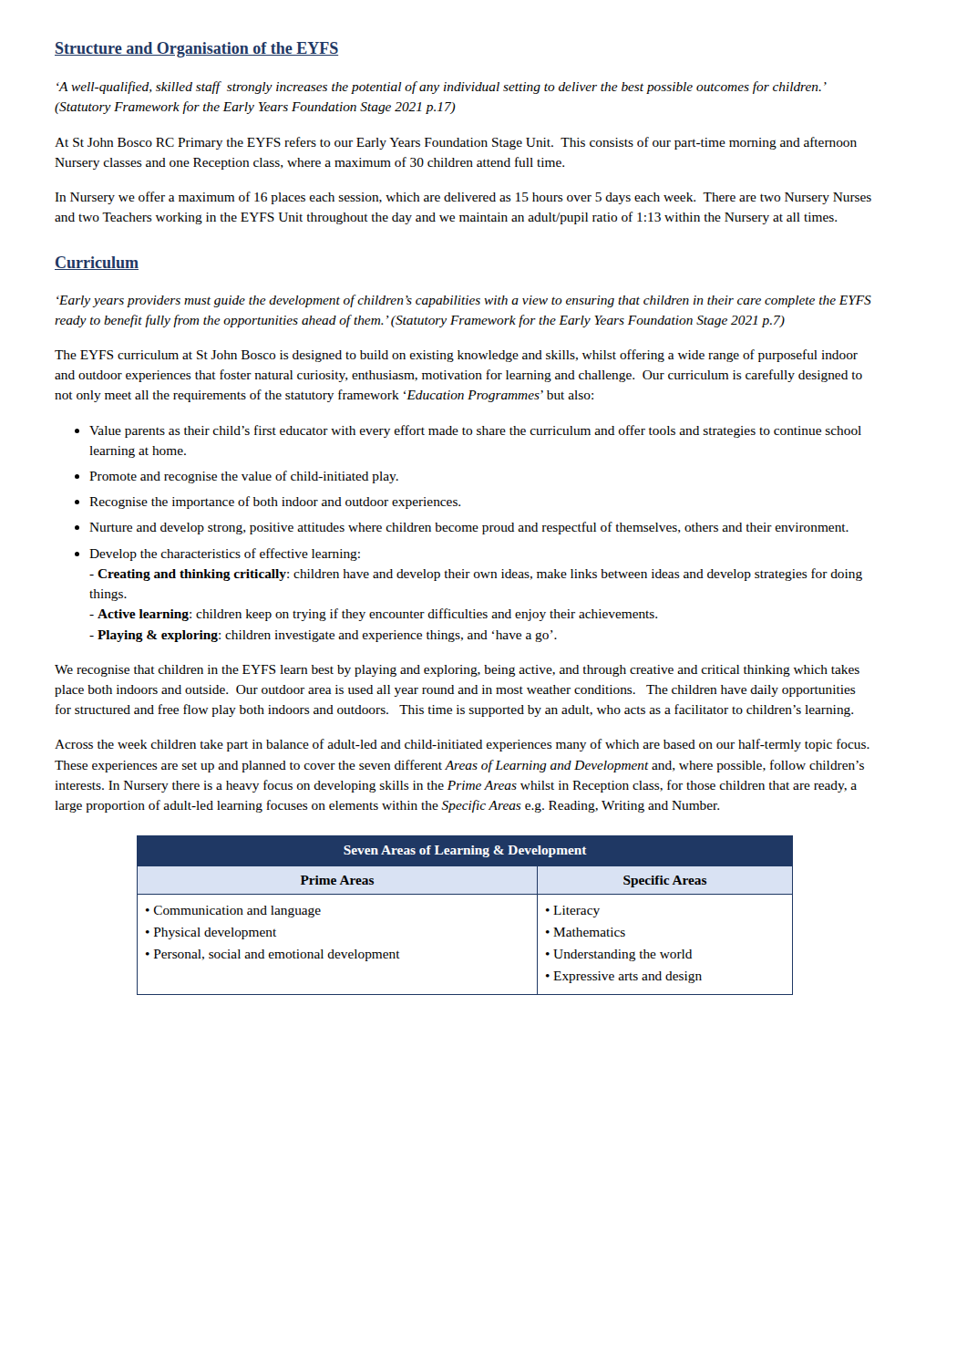Structure and Organisation of the EYFS
‘A well-qualified, skilled staff strongly increases the potential of any individual setting to deliver the best possible outcomes for children.’ (Statutory Framework for the Early Years Foundation Stage 2021 p.17)
At St John Bosco RC Primary the EYFS refers to our Early Years Foundation Stage Unit. This consists of our part-time morning and afternoon Nursery classes and one Reception class, where a maximum of 30 children attend full time.
In Nursery we offer a maximum of 16 places each session, which are delivered as 15 hours over 5 days each week. There are two Nursery Nurses and two Teachers working in the EYFS Unit throughout the day and we maintain an adult/pupil ratio of 1:13 within the Nursery at all times.
Curriculum
‘Early years providers must guide the development of children’s capabilities with a view to ensuring that children in their care complete the EYFS ready to benefit fully from the opportunities ahead of them.’ (Statutory Framework for the Early Years Foundation Stage 2021 p.7)
The EYFS curriculum at St John Bosco is designed to build on existing knowledge and skills, whilst offering a wide range of purposeful indoor and outdoor experiences that foster natural curiosity, enthusiasm, motivation for learning and challenge. Our curriculum is carefully designed to not only meet all the requirements of the statutory framework ‘Education Programmes’ but also:
Value parents as their child’s first educator with every effort made to share the curriculum and offer tools and strategies to continue school learning at home.
Promote and recognise the value of child-initiated play.
Recognise the importance of both indoor and outdoor experiences.
Nurture and develop strong, positive attitudes where children become proud and respectful of themselves, others and their environment.
Develop the characteristics of effective learning:
- Creating and thinking critically: children have and develop their own ideas, make links between ideas and develop strategies for doing things.
- Active learning: children keep on trying if they encounter difficulties and enjoy their achievements.
- Playing & exploring: children investigate and experience things, and ‘have a go’.
We recognise that children in the EYFS learn best by playing and exploring, being active, and through creative and critical thinking which takes place both indoors and outside. Our outdoor area is used all year round and in most weather conditions. The children have daily opportunities for structured and free flow play both indoors and outdoors. This time is supported by an adult, who acts as a facilitator to children’s learning.
Across the week children take part in balance of adult-led and child-initiated experiences many of which are based on our half-termly topic focus. These experiences are set up and planned to cover the seven different Areas of Learning and Development and, where possible, follow children’s interests. In Nursery there is a heavy focus on developing skills in the Prime Areas whilst in Reception class, for those children that are ready, a large proportion of adult-led learning focuses on elements within the Specific Areas e.g. Reading, Writing and Number.
Seven Areas of Learning & Development
| Prime Areas | Specific Areas |
| --- | --- |
| • Communication and language • Physical development • Personal, social and emotional development | • Literacy • Mathematics • Understanding the world • Expressive arts and design |